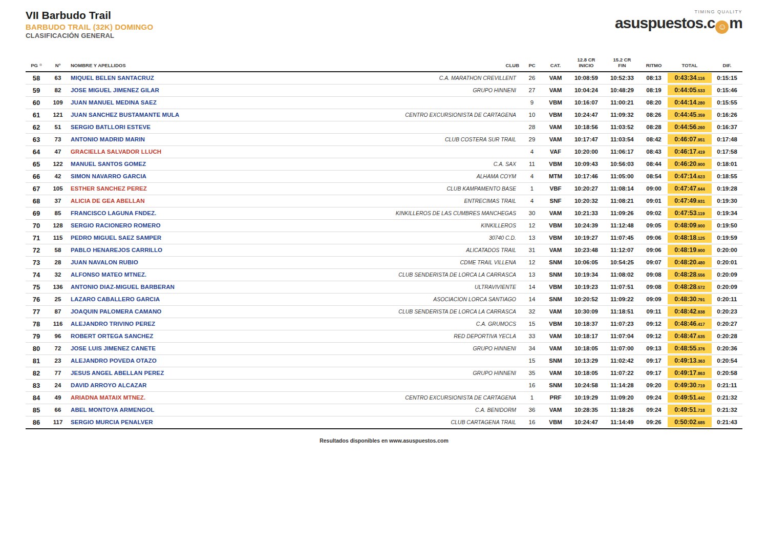VII Barbudo Trail
BARBUDO TRAIL (32K) DOMINGO
CLASIFICACIÓN GENERAL
TIMING QUALITY
asuspuestos. c☺m
| PG | Nº | NOMBRE Y APELLIDOS | CLUB | PC | CAT. | 12.8 CR INICIO | 15.2 CR FIN | RITMO | TOTAL | DIF. |
| --- | --- | --- | --- | --- | --- | --- | --- | --- | --- | --- |
| 58 | 63 | MIQUEL BELEN SANTACRUZ | C.A. MARATHON CREVILLENT | 26 | VAM | 10:08:59 | 10:52:33 | 08:13 | 0:43:34 .116 | 0:15:15 |
| 59 | 82 | JOSE MIGUEL JIMENEZ GILAR | GRUPO HINNENI | 27 | VAM | 10:04:24 | 10:48:29 | 08:19 | 0:44:05 .533 | 0:15:46 |
| 60 | 109 | JUAN MANUEL MEDINA SAEZ | | 9 | VBM | 10:16:07 | 11:00:21 | 08:20 | 0:44:14 .280 | 0:15:55 |
| 61 | 121 | JUAN SANCHEZ BUSTAMANTE MULA | CENTRO EXCURSIONISTA DE CARTAGENA | 10 | VBM | 10:24:47 | 11:09:32 | 08:26 | 0:44:45 .359 | 0:16:26 |
| 62 | 51 | SERGIO BATLLORI ESTEVE | | 28 | VAM | 10:18:56 | 11:03:52 | 08:28 | 0:44:56 .260 | 0:16:37 |
| 63 | 73 | ANTONIO MADRID MARIN | CLUB COSTERA SUR TRAIL | 29 | VAM | 10:17:47 | 11:03:54 | 08:42 | 0:46:07 .951 | 0:17:48 |
| 64 | 47 | GRACIELLA SALVADOR LLUCH | | 4 | VAF | 10:20:00 | 11:06:17 | 08:43 | 0:46:17 .419 | 0:17:58 |
| 65 | 122 | MANUEL SANTOS GOMEZ | C.A. SAX | 11 | VBM | 10:09:43 | 10:56:03 | 08:44 | 0:46:20 .900 | 0:18:01 |
| 66 | 42 | SIMON NAVARRO GARCIA | ALHAMA COYM | 4 | MTM | 10:17:46 | 11:05:00 | 08:54 | 0:47:14 .623 | 0:18:55 |
| 67 | 105 | ESTHER SANCHEZ PEREZ | CLUB KAMPAMENTO BASE | 1 | VBF | 10:20:27 | 11:08:14 | 09:00 | 0:47:47 .644 | 0:19:28 |
| 68 | 37 | ALICIA DE GEA ABELLAN | ENTRECIMAS TRAIL | 4 | SNF | 10:20:32 | 11:08:21 | 09:01 | 0:47:49 .931 | 0:19:30 |
| 69 | 85 | FRANCISCO LAGUNA FNDEZ. | KINKILLEROS DE LAS CUMBRES MANCHEGAS | 30 | VAM | 10:21:33 | 11:09:26 | 09:02 | 0:47:53 .119 | 0:19:34 |
| 70 | 128 | SERGIO RACIONERO ROMERO | KINKILLEROS | 12 | VBM | 10:24:39 | 11:12:48 | 09:05 | 0:48:09 .900 | 0:19:50 |
| 71 | 115 | PEDRO MIGUEL SAEZ SAMPER | 30740 C.D. | 13 | VBM | 10:19:27 | 11:07:45 | 09:06 | 0:48:18 .125 | 0:19:59 |
| 72 | 58 | PABLO HENAREJOS CARRILLO | ALICATADOS TRAIL | 31 | VAM | 10:23:48 | 11:12:07 | 09:06 | 0:48:19 .900 | 0:20:00 |
| 73 | 28 | JUAN NAVALON RUBIO | CDME TRAIL VILLENA | 12 | SNM | 10:06:05 | 10:54:25 | 09:07 | 0:48:20 .480 | 0:20:01 |
| 74 | 32 | ALFONSO MATEO MTNEZ. | CLUB SENDERISTA DE LORCA LA CARRASCA | 13 | SNM | 10:19:34 | 11:08:02 | 09:08 | 0:48:28 .556 | 0:20:09 |
| 75 | 136 | ANTONIO DIAZ-MIGUEL BARBERAN | ULTRAVIVIENTE | 14 | VBM | 10:19:23 | 11:07:51 | 09:08 | 0:48:28 .572 | 0:20:09 |
| 76 | 25 | LAZARO CABALLERO GARCIA | ASOCIACION LORCA SANTIAGO | 14 | SNM | 10:20:52 | 11:09:22 | 09:09 | 0:48:30 .791 | 0:20:11 |
| 77 | 87 | JOAQUIN PALOMERA CAMANO | CLUB SENDERISTA DE LORCA LA CARRASCA | 32 | VAM | 10:30:09 | 11:18:51 | 09:11 | 0:48:42 .838 | 0:20:23 |
| 78 | 116 | ALEJANDRO TRIVINO PEREZ | C.A. GRUMOCS | 15 | VBM | 10:18:37 | 11:07:23 | 09:12 | 0:48:46 .417 | 0:20:27 |
| 79 | 96 | ROBERT ORTEGA SANCHEZ | RED DEPORTIVA YECLA | 33 | VAM | 10:18:17 | 11:07:04 | 09:12 | 0:48:47 .635 | 0:20:28 |
| 80 | 72 | JOSE LUIS JIMENEZ CANETE | GRUPO HINNENI | 34 | VAM | 10:18:05 | 11:07:00 | 09:13 | 0:48:55 .376 | 0:20:36 |
| 81 | 23 | ALEJANDRO POVEDA OTAZO | | 15 | SNM | 10:13:29 | 11:02:42 | 09:17 | 0:49:13 .363 | 0:20:54 |
| 82 | 77 | JESUS ANGEL ABELLAN PEREZ | GRUPO HINNENI | 35 | VAM | 10:18:05 | 11:07:22 | 09:17 | 0:49:17 .863 | 0:20:58 |
| 83 | 24 | DAVID ARROYO ALCAZAR | | 16 | SNM | 10:24:58 | 11:14:28 | 09:20 | 0:49:30 .719 | 0:21:11 |
| 84 | 49 | ARIADNA MATAIX MTNEZ. | CENTRO EXCURSIONISTA DE CARTAGENA | 1 | PRF | 10:19:29 | 11:09:20 | 09:24 | 0:49:51 .442 | 0:21:32 |
| 85 | 66 | ABEL MONTOYA ARMENGOL | C.A. BENIDORM | 36 | VAM | 10:28:35 | 11:18:26 | 09:24 | 0:49:51 .718 | 0:21:32 |
| 86 | 117 | SERGIO MURCIA PENALVER | CLUB CARTAGENA TRAIL | 16 | VBM | 10:24:47 | 11:14:49 | 09:26 | 0:50:02 .685 | 0:21:43 |
Resultados disponibles en www.asuspuestos.com